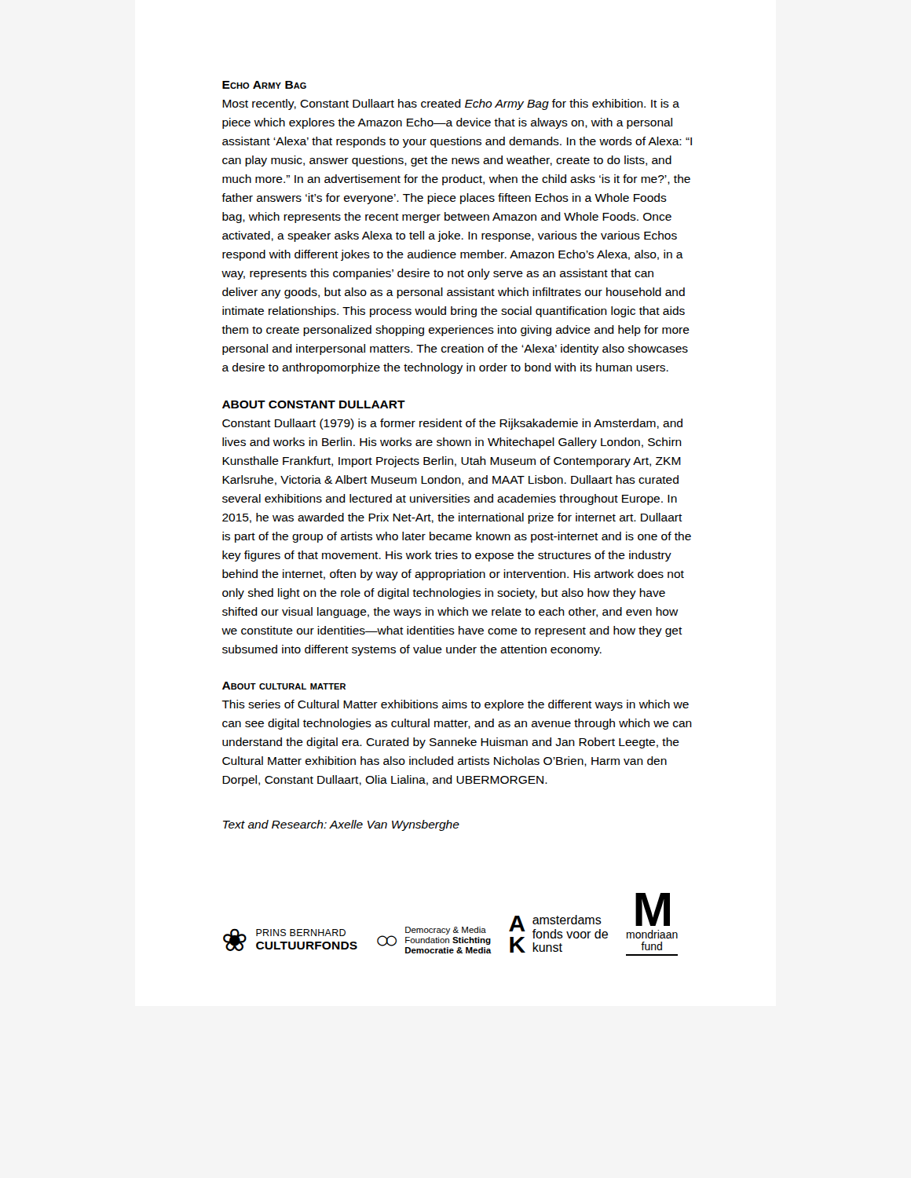Echo Army Bag
Most recently, Constant Dullaart has created Echo Army Bag for this exhibition. It is a piece which explores the Amazon Echo—a device that is always on, with a personal assistant ‘Alexa’ that responds to your questions and demands. In the words of Alexa: “I can play music, answer questions, get the news and weather, create to do lists, and much more.” In an advertisement for the product, when the child asks ‘is it for me?’, the father answers ‘it’s for everyone’. The piece places fifteen Echos in a Whole Foods bag, which represents the recent merger between Amazon and Whole Foods. Once activated, a speaker asks Alexa to tell a joke. In response, various the various Echos respond with different jokes to the audience member. Amazon Echo’s Alexa, also, in a way, represents this companies’ desire to not only serve as an assistant that can deliver any goods, but also as a personal assistant which infiltrates our household and intimate relationships. This process would bring the social quantification logic that aids them to create personalized shopping experiences into giving advice and help for more personal and interpersonal matters. The creation of the ‘Alexa’ identity also showcases a desire to anthropomorphize the technology in order to bond with its human users.
About Constant Dullaart
Constant Dullaart (1979) is a former resident of the Rijksakademie in Amsterdam, and lives and works in Berlin. His works are shown in Whitechapel Gallery London, Schirn Kunsthalle Frankfurt, Import Projects Berlin, Utah Museum of Contemporary Art, ZKM Karlsruhe, Victoria & Albert Museum London, and MAAT Lisbon. Dullaart has curated several exhibitions and lectured at universities and academies throughout Europe. In 2015, he was awarded the Prix Net-Art, the international prize for internet art. Dullaart is part of the group of artists who later became known as post-internet and is one of the key figures of that movement. His work tries to expose the structures of the industry behind the internet, often by way of appropriation or intervention. His artwork does not only shed light on the role of digital technologies in society, but also how they have shifted our visual language, the ways in which we relate to each other, and even how we constitute our identities—what identities have come to represent and how they get subsumed into different systems of value under the attention economy.
About cultural matter
This series of Cultural Matter exhibitions aims to explore the different ways in which we can see digital technologies as cultural matter, and as an avenue through which we can understand the digital era. Curated by Sanneke Huisman and Jan Robert Leegte, the Cultural Matter exhibition has also included artists Nicholas O’Brien, Harm van den Dorpel, Constant Dullaart, Olia Lialina, and UBERMORGEN.
Text and Research: Axelle Van Wynsberghe
❀
PRINS BERNHARD
CULTUURFONDS
○○
Democracy & Media
Foundation Stichting
Democratie & Media
A
K
amsterdams
fonds voor de
kunst
M
mondriaan
fund